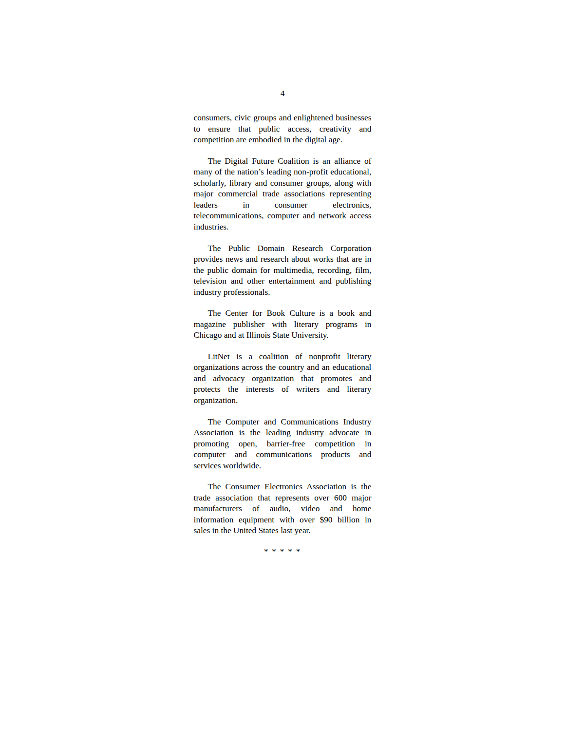4
consumers, civic groups and enlightened businesses to ensure that public access, creativity and competition are embodied in the digital age.
The Digital Future Coalition is an alliance of many of the nation’s leading non-profit educational, scholarly, library and consumer groups, along with major commercial trade associations representing leaders in consumer electronics, telecommunications, computer and network access industries.
The Public Domain Research Corporation provides news and research about works that are in the public domain for multimedia, recording, film, television and other entertainment and publishing industry professionals.
The Center for Book Culture is a book and magazine publisher with literary programs in Chicago and at Illinois State University.
LitNet is a coalition of nonprofit literary organizations across the country and an educational and advocacy organization that promotes and protects the interests of writers and literary organization.
The Computer and Communications Industry Association is the leading industry advocate in promoting open, barrier-free competition in computer and communications products and services worldwide.
The Consumer Electronics Association is the trade association that represents over 600 major manufacturers of audio, video and home information equipment with over $90 billion in sales in the United States last year.
* * * * *